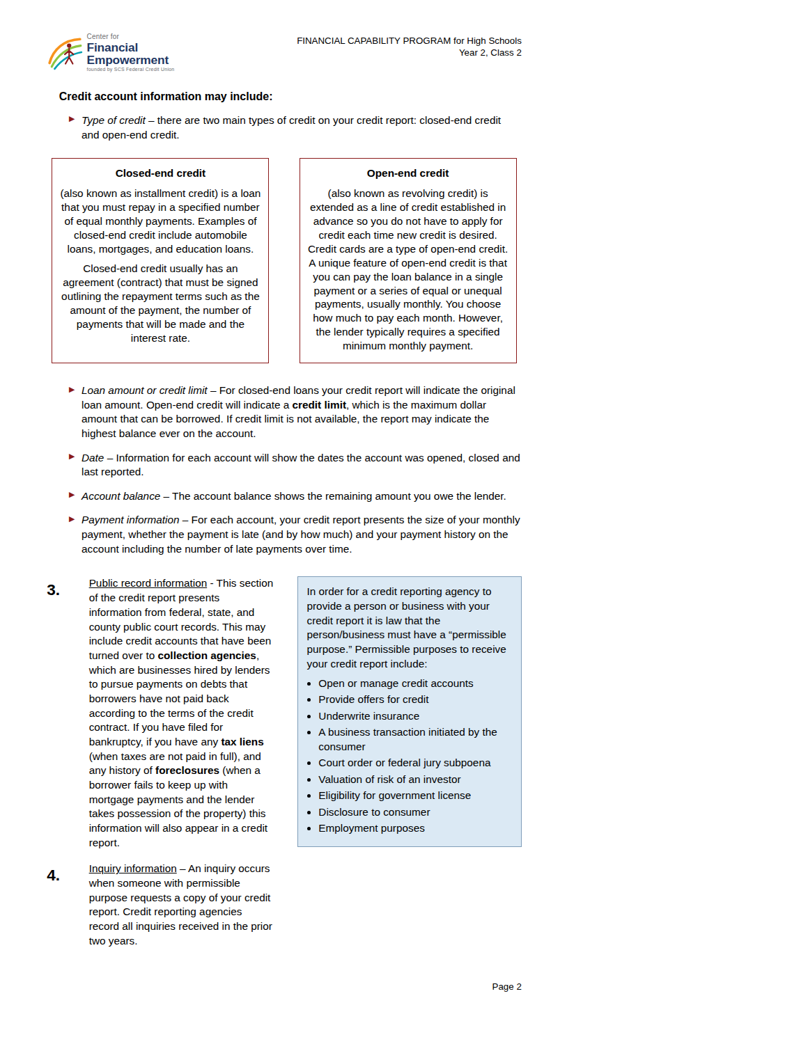Center for
Financial Empowerment
founded by SCS Federal Credit Union
FINANCIAL CAPABILITY PROGRAM for High Schools
Year 2, Class 2
Credit account information may include:
Type of credit – there are two main types of credit on your credit report: closed-end credit and open-end credit.
Closed-end credit
(also known as installment credit) is a loan that you must repay in a specified number of equal monthly payments. Examples of closed-end credit include automobile loans, mortgages, and education loans.
Closed-end credit usually has an agreement (contract) that must be signed outlining the repayment terms such as the amount of the payment, the number of payments that will be made and the interest rate.
Open-end credit
(also known as revolving credit) is extended as a line of credit established in advance so you do not have to apply for credit each time new credit is desired. Credit cards are a type of open-end credit. A unique feature of open-end credit is that you can pay the loan balance in a single payment or a series of equal or unequal payments, usually monthly. You choose how much to pay each month. However, the lender typically requires a specified minimum monthly payment.
Loan amount or credit limit – For closed-end loans your credit report will indicate the original loan amount. Open-end credit will indicate a credit limit, which is the maximum dollar amount that can be borrowed. If credit limit is not available, the report may indicate the highest balance ever on the account.
Date – Information for each account will show the dates the account was opened, closed and last reported.
Account balance – The account balance shows the remaining amount you owe the lender.
Payment information – For each account, your credit report presents the size of your monthly payment, whether the payment is late (and by how much) and your payment history on the account including the number of late payments over time.
3.
Public record information - This section of the credit report presents information from federal, state, and county public court records. This may include credit accounts that have been turned over to collection agencies, which are businesses hired by lenders to pursue payments on debts that borrowers have not paid back according to the terms of the credit contract. If you have filed for bankruptcy, if you have any tax liens (when taxes are not paid in full), and any history of foreclosures (when a borrower fails to keep up with mortgage payments and the lender takes possession of the property) this information will also appear in a credit report.
4.
Inquiry information – An inquiry occurs when someone with permissible purpose requests a copy of your credit report. Credit reporting agencies record all inquiries received in the prior two years.
In order for a credit reporting agency to provide a person or business with your credit report it is law that the person/business must have a “permissible purpose.” Permissible purposes to receive your credit report include:
Open or manage credit accounts
Provide offers for credit
Underwrite insurance
A business transaction initiated by the consumer
Court order or federal jury subpoena
Valuation of risk of an investor
Eligibility for government license
Disclosure to consumer
Employment purposes
Page 2